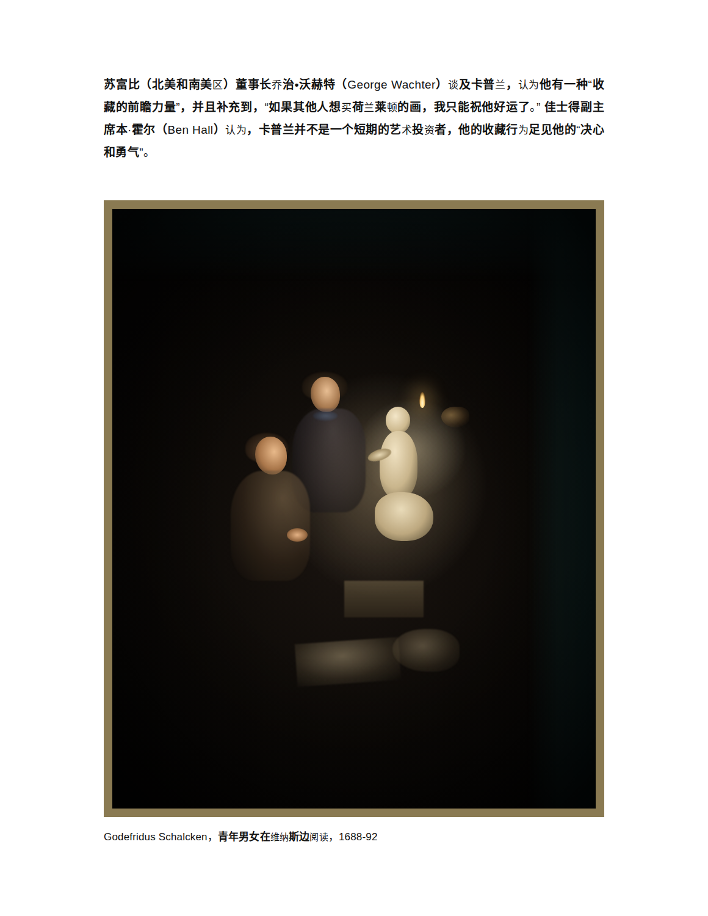苏富比（北美和南美 区）董事长 乔治•沃赫特（George Wachter）谈及卡普 兰，认为 他有一种“收藏的前瞻力量”，并且补充到，“如果其他人想 买荷兰莱顿的画，我只能祝他好运了。” 佳士得副主席本·霍尔（Ben Hall）认为，卡普兰并不是一个短期的艺 术投资者，他的收藏行 为足见他的“决心和勇气”。
Godefridus Schalcken，青年男女在 维纳 斯边 阅读，1688-92